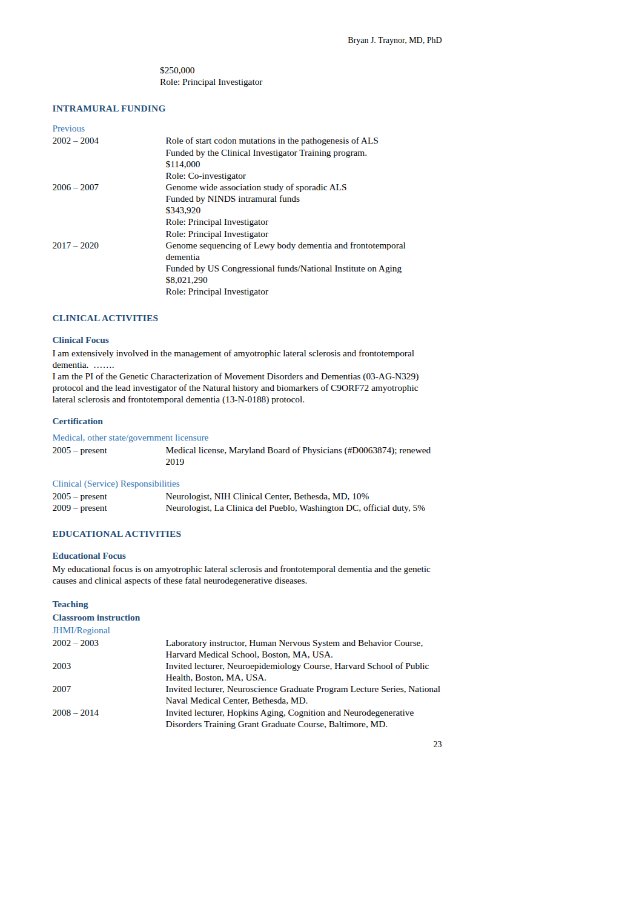Bryan J. Traynor, MD, PhD
$250,000
Role: Principal Investigator
INTRAMURAL FUNDING
Previous
| 2002 – 2004 | Role of start codon mutations in the pathogenesis of ALS |
| | Funded by the Clinical Investigator Training program. |
| | $114,000 |
| | Role: Co-investigator |
| 2006 – 2007 | Genome wide association study of sporadic ALS |
| | Funded by NINDS intramural funds |
| | $343,920 |
| | Role: Principal Investigator |
| | Role: Principal Investigator |
| 2017 – 2020 | Genome sequencing of Lewy body dementia and frontotemporal dementia |
| | Funded by US Congressional funds/National Institute on Aging |
| | $8,021,290 |
| | Role: Principal Investigator |
CLINICAL ACTIVITIES
Clinical Focus
I am extensively involved in the management of amyotrophic lateral sclerosis and frontotemporal dementia. …….
I am the PI of the Genetic Characterization of Movement Disorders and Dementias (03-AG-N329) protocol and the lead investigator of the Natural history and biomarkers of C9ORF72 amyotrophic lateral sclerosis and frontotemporal dementia (13-N-0188) protocol.
Certification
Medical, other state/government licensure
| 2005 – present | Medical license, Maryland Board of Physicians (#D0063874); renewed 2019 |
Clinical (Service) Responsibilities
| 2005 – present | Neurologist, NIH Clinical Center, Bethesda, MD, 10% |
| 2009 – present | Neurologist, La Clinica del Pueblo, Washington DC, official duty, 5% |
EDUCATIONAL ACTIVITIES
Educational Focus
My educational focus is on amyotrophic lateral sclerosis and frontotemporal dementia and the genetic causes and clinical aspects of these fatal neurodegenerative diseases.
Teaching
Classroom instruction
JHMI/Regional
| 2002 – 2003 | Laboratory instructor, Human Nervous System and Behavior Course, Harvard Medical School, Boston, MA, USA. |
| 2003 | Invited lecturer, Neuroepidemiology Course, Harvard School of Public Health, Boston, MA, USA. |
| 2007 | Invited lecturer, Neuroscience Graduate Program Lecture Series, National Naval Medical Center, Bethesda, MD. |
| 2008 – 2014 | Invited lecturer, Hopkins Aging, Cognition and Neurodegenerative Disorders Training Grant Graduate Course, Baltimore, MD. |
23